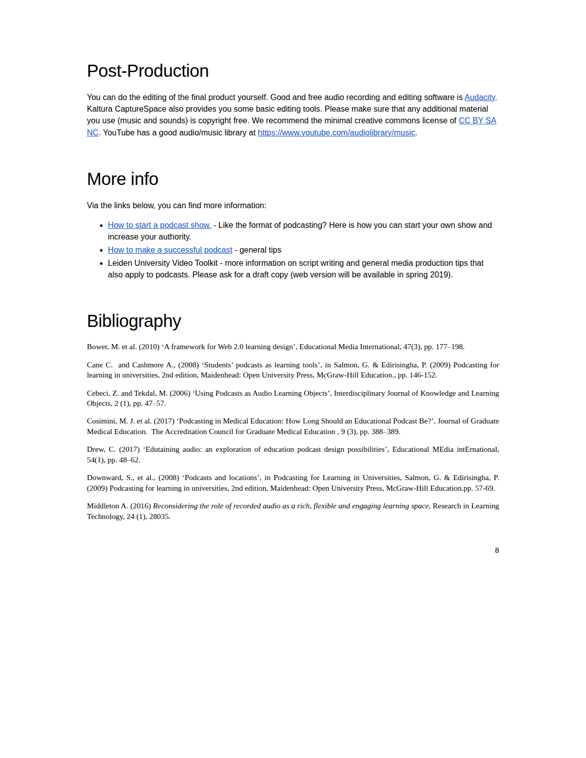Post-Production
You can do the editing of the final product yourself. Good and free audio recording and editing software is Audacity. Kaltura CaptureSpace also provides you some basic editing tools. Please make sure that any additional material you use (music and sounds) is copyright free. We recommend the minimal creative commons license of CC BY SA NC. YouTube has a good audio/music library at https://www.youtube.com/audiolibrary/music.
More info
Via the links below, you can find more information:
How to start a podcast show. - Like the format of podcasting? Here is how you can start your own show and increase your authority.
How to make a successful podcast - general tips
Leiden University Video Toolkit - more information on script writing and general media production tips that also apply to podcasts. Please ask for a draft copy (web version will be available in spring 2019).
Bibliography
Bower, M. et al. (2010) ‘A framework for Web 2.0 learning design’, Educational Media International, 47(3), pp. 177–198.
Cane C. and Cashmore A., (2008) ‘Students’ podcasts as learning tools’, in Salmon, G. & Edirisingha, P. (2009) Podcasting for learning in universities, 2nd edition, Maidenhead: Open University Press, McGraw-Hill Education., pp. 146-152.
Cebeci, Z. and Tekdal, M. (2006) ‘Using Podcasts as Audio Learning Objects’, Interdisciplinary Journal of Knowledge and Learning Objects, 2 (1), pp. 47–57.
Cosimini, M. J. et al. (2017) ‘Podcasting in Medical Education: How Long Should an Educational Podcast Be?’, Journal of Graduate Medical Education. The Accreditation Council for Graduate Medical Education , 9 (3), pp. 388–389.
Drew, C. (2017) ‘Edutaining audio: an exploration of education podcast design possibilities’, Educational MEdia intErnational, 54(1), pp. 48–62.
Downward, S., et al., (2008) ‘Podcasts and locations’, in Podcasting for Learning in Universities, Salmon, G. & Edirisingha, P. (2009) Podcasting for learning in universities, 2nd edition, Maidenhead: Open University Press, McGraw-Hill Education.pp. 57-69.
Middleton A. (2016) Reconsidering the role of recorded audio as a rich, flexible and engaging learning space, Research in Learning Technology, 24 (1), 28035.
8